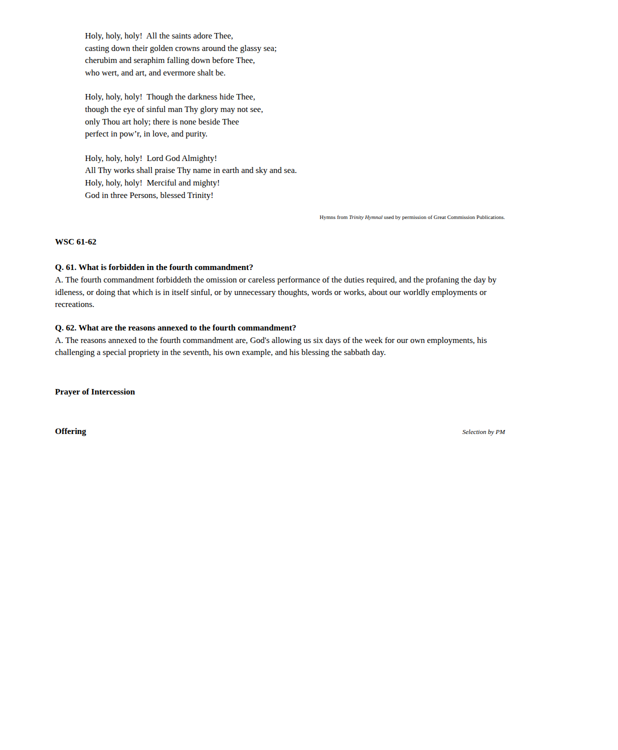Holy, holy, holy! All the saints adore Thee,
casting down their golden crowns around the glassy sea;
cherubim and seraphim falling down before Thee,
who wert, and art, and evermore shalt be.
Holy, holy, holy! Though the darkness hide Thee,
though the eye of sinful man Thy glory may not see,
only Thou art holy; there is none beside Thee
perfect in pow’r, in love, and purity.
Holy, holy, holy! Lord God Almighty!
All Thy works shall praise Thy name in earth and sky and sea.
Holy, holy, holy! Merciful and mighty!
God in three Persons, blessed Trinity!
Hymns from Trinity Hymnal used by permission of Great Commission Publications.
WSC 61-62
Q. 61. What is forbidden in the fourth commandment?
A. The fourth commandment forbiddeth the omission or careless performance of the duties required, and the profaning the day by idleness, or doing that which is in itself sinful, or by unnecessary thoughts, words or works, about our worldly employments or recreations.
Q. 62. What are the reasons annexed to the fourth commandment?
A. The reasons annexed to the fourth commandment are, God's allowing us six days of the week for our own employments, his challenging a special propriety in the seventh, his own example, and his blessing the sabbath day.
Prayer of Intercession
Offering Selection by PM